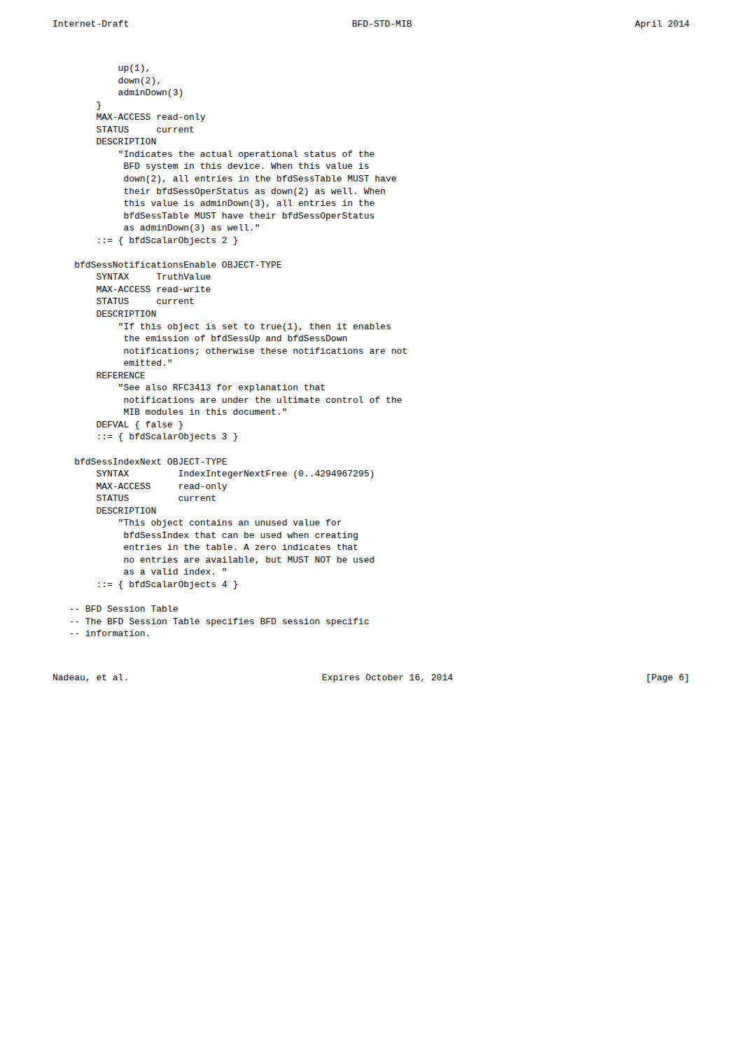Internet-Draft BFD-STD-MIB April 2014
            up(1),
            down(2),
            adminDown(3)
        }
        MAX-ACCESS read-only
        STATUS     current
        DESCRIPTION
            "Indicates the actual operational status of the
             BFD system in this device. When this value is
             down(2), all entries in the bfdSessTable MUST have
             their bfdSessOperStatus as down(2) as well. When
             this value is adminDown(3), all entries in the
             bfdSessTable MUST have their bfdSessOperStatus
             as adminDown(3) as well."
        ::= { bfdScalarObjects 2 }

    bfdSessNotificationsEnable OBJECT-TYPE
        SYNTAX     TruthValue
        MAX-ACCESS read-write
        STATUS     current
        DESCRIPTION
            "If this object is set to true(1), then it enables
             the emission of bfdSessUp and bfdSessDown
             notifications; otherwise these notifications are not
             emitted."
        REFERENCE
            "See also RFC3413 for explanation that
             notifications are under the ultimate control of the
             MIB modules in this document."
        DEFVAL { false }
        ::= { bfdScalarObjects 3 }

    bfdSessIndexNext OBJECT-TYPE
        SYNTAX         IndexIntegerNextFree (0..4294967295)
        MAX-ACCESS     read-only
        STATUS         current
        DESCRIPTION
            "This object contains an unused value for
             bfdSessIndex that can be used when creating
             entries in the table. A zero indicates that
             no entries are available, but MUST NOT be used
             as a valid index. "
        ::= { bfdScalarObjects 4 }

   -- BFD Session Table
   -- The BFD Session Table specifies BFD session specific
   -- information.
Nadeau, et al. Expires October 16, 2014 [Page 6]